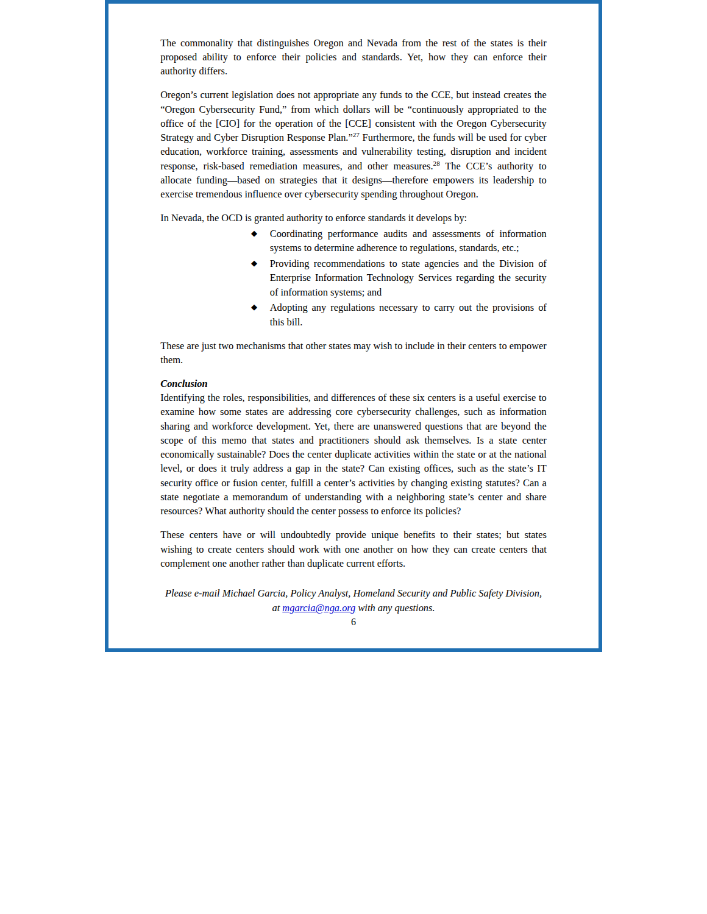The commonality that distinguishes Oregon and Nevada from the rest of the states is their proposed ability to enforce their policies and standards. Yet, how they can enforce their authority differs.
Oregon’s current legislation does not appropriate any funds to the CCE, but instead creates the “Oregon Cybersecurity Fund,” from which dollars will be “continuously appropriated to the office of the [CIO] for the operation of the [CCE] consistent with the Oregon Cybersecurity Strategy and Cyber Disruption Response Plan.”27 Furthermore, the funds will be used for cyber education, workforce training, assessments and vulnerability testing, disruption and incident response, risk-based remediation measures, and other measures.28 The CCE’s authority to allocate funding—based on strategies that it designs—therefore empowers its leadership to exercise tremendous influence over cybersecurity spending throughout Oregon.
In Nevada, the OCD is granted authority to enforce standards it develops by:
Coordinating performance audits and assessments of information systems to determine adherence to regulations, standards, etc.;
Providing recommendations to state agencies and the Division of Enterprise Information Technology Services regarding the security of information systems; and
Adopting any regulations necessary to carry out the provisions of this bill.
These are just two mechanisms that other states may wish to include in their centers to empower them.
Conclusion
Identifying the roles, responsibilities, and differences of these six centers is a useful exercise to examine how some states are addressing core cybersecurity challenges, such as information sharing and workforce development. Yet, there are unanswered questions that are beyond the scope of this memo that states and practitioners should ask themselves. Is a state center economically sustainable? Does the center duplicate activities within the state or at the national level, or does it truly address a gap in the state? Can existing offices, such as the state’s IT security office or fusion center, fulfill a center’s activities by changing existing statutes? Can a state negotiate a memorandum of understanding with a neighboring state’s center and share resources? What authority should the center possess to enforce its policies?
These centers have or will undoubtedly provide unique benefits to their states; but states wishing to create centers should work with one another on how they can create centers that complement one another rather than duplicate current efforts.
Please e-mail Michael Garcia, Policy Analyst, Homeland Security and Public Safety Division, at mgarcia@nga.org with any questions.
6